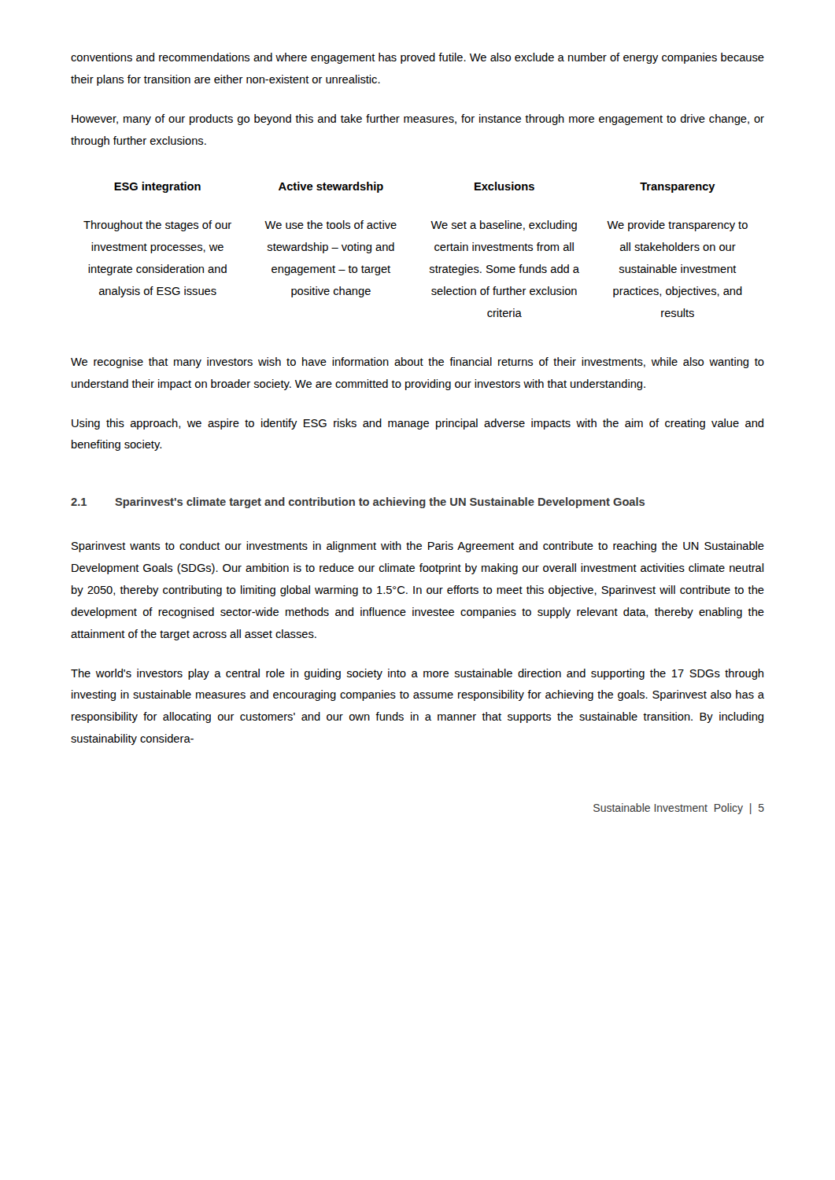conventions and recommendations and where engagement has proved futile. We also exclude a number of energy companies because their plans for transition are either non-existent or unrealistic.
However, many of our products go beyond this and take further measures, for instance through more engagement to drive change, or through further exclusions.
| ESG integration | Active stewardship | Exclusions | Transparency |
| --- | --- | --- | --- |
| Throughout the stages of our investment processes, we integrate consideration and analysis of ESG issues | We use the tools of active stewardship – voting and engagement – to target positive change | We set a baseline, excluding certain investments from all strategies. Some funds add a selection of further exclusion criteria | We provide transparency to all stakeholders on our sustainable investment practices, objectives, and results |
We recognise that many investors wish to have information about the financial returns of their investments, while also wanting to understand their impact on broader society. We are committed to providing our investors with that understanding.
Using this approach, we aspire to identify ESG risks and manage principal adverse impacts with the aim of creating value and benefiting society.
2.1 Sparinvest's climate target and contribution to achieving the UN Sustainable Development Goals
Sparinvest wants to conduct our investments in alignment with the Paris Agreement and contribute to reaching the UN Sustainable Development Goals (SDGs). Our ambition is to reduce our climate footprint by making our overall investment activities climate neutral by 2050, thereby contributing to limiting global warming to 1.5°C. In our efforts to meet this objective, Sparinvest will contribute to the development of recognised sector-wide methods and influence investee companies to supply relevant data, thereby enabling the attainment of the target across all asset classes.
The world's investors play a central role in guiding society into a more sustainable direction and supporting the 17 SDGs through investing in sustainable measures and encouraging companies to assume responsibility for achieving the goals. Sparinvest also has a responsibility for allocating our customers' and our own funds in a manner that supports the sustainable transition. By including sustainability considera-
Sustainable Investment Policy | 5